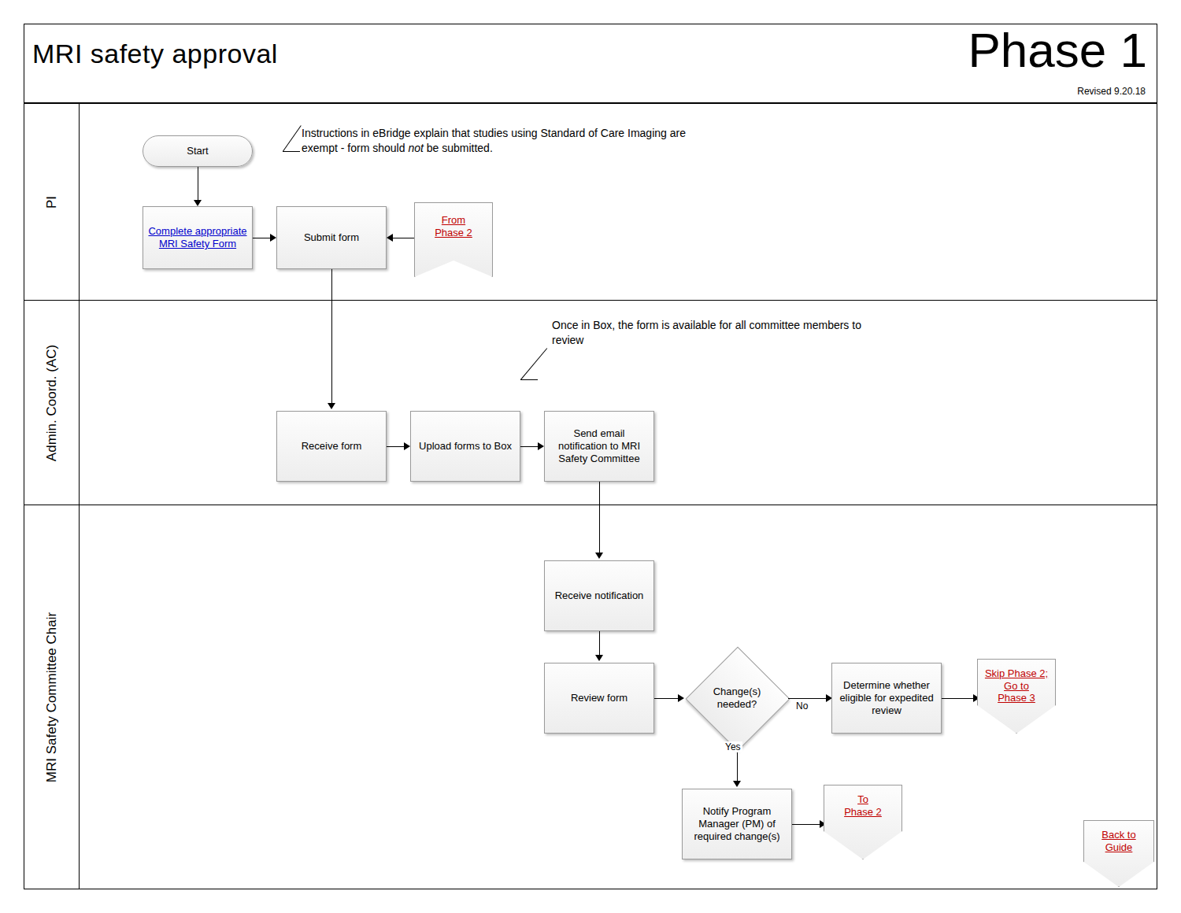MRI safety approval
Phase 1
Revised 9.20.18
PI
Start
Complete appropriate MRI Safety Form
Submit form
From
Phase 2
Instructions in eBridge explain that studies using Standard of Care Imaging are exempt - form should not be submitted.
Admin. Coord. (AC)
Receive form
Upload forms to Box
Send email notification to MRI Safety Committee
Once in Box, the form is available for all committee members to review
MRI Safety Committee Chair
Receive notification
Review form
Change(s)
needed?
No
Determine whether eligible for expedited review
Skip Phase 2;
Go to
Phase 3
Yes
Notify Program Manager (PM) of required change(s)
To
Phase 2
Back to
Guide